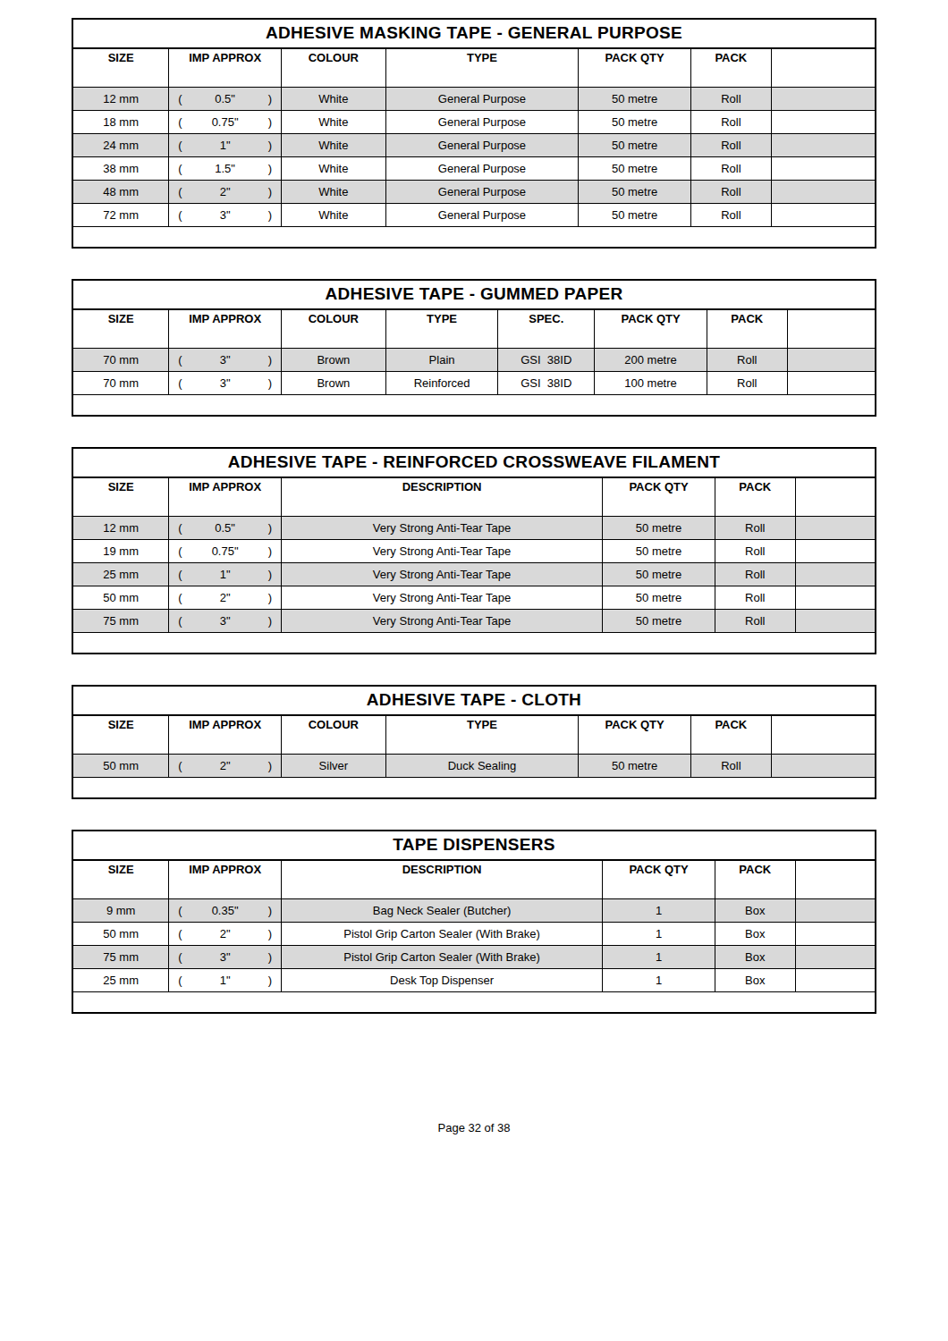ADHESIVE MASKING TAPE - GENERAL PURPOSE
| SIZE | IMP APPROX | COLOUR | TYPE | PACK QTY | PACK | |
| --- | --- | --- | --- | --- | --- | --- |
| 12 mm | ( 0.5" ) | White | General Purpose | 50 metre | Roll | |
| 18 mm | ( 0.75" ) | White | General Purpose | 50 metre | Roll | |
| 24 mm | ( 1" ) | White | General Purpose | 50 metre | Roll | |
| 38 mm | ( 1.5" ) | White | General Purpose | 50 metre | Roll | |
| 48 mm | ( 2" ) | White | General Purpose | 50 metre | Roll | |
| 72 mm | ( 3" ) | White | General Purpose | 50 metre | Roll | |
ADHESIVE TAPE - GUMMED PAPER
| SIZE | IMP APPROX | COLOUR | TYPE | SPEC. | PACK QTY | PACK | |
| --- | --- | --- | --- | --- | --- | --- | --- |
| 70 mm | ( 3" ) | Brown | Plain | GSI 38ID | 200 metre | Roll | |
| 70 mm | ( 3" ) | Brown | Reinforced | GSI 38ID | 100 metre | Roll | |
ADHESIVE TAPE - REINFORCED CROSSWEAVE FILAMENT
| SIZE | IMP APPROX | DESCRIPTION | PACK QTY | PACK | |
| --- | --- | --- | --- | --- | --- |
| 12 mm | ( 0.5" ) | Very Strong Anti-Tear Tape | 50 metre | Roll | |
| 19 mm | ( 0.75" ) | Very Strong Anti-Tear Tape | 50 metre | Roll | |
| 25 mm | ( 1" ) | Very Strong Anti-Tear Tape | 50 metre | Roll | |
| 50 mm | ( 2" ) | Very Strong Anti-Tear Tape | 50 metre | Roll | |
| 75 mm | ( 3" ) | Very Strong Anti-Tear Tape | 50 metre | Roll | |
ADHESIVE TAPE - CLOTH
| SIZE | IMP APPROX | COLOUR | TYPE | PACK QTY | PACK | |
| --- | --- | --- | --- | --- | --- | --- |
| 50 mm | ( 2" ) | Silver | Duck Sealing | 50 metre | Roll | |
TAPE DISPENSERS
| SIZE | IMP APPROX | DESCRIPTION | PACK QTY | PACK | |
| --- | --- | --- | --- | --- | --- |
| 9 mm | ( 0.35" ) | Bag Neck Sealer (Butcher) | 1 | Box | |
| 50 mm | ( 2" ) | Pistol Grip Carton Sealer (With Brake) | 1 | Box | |
| 75 mm | ( 3" ) | Pistol Grip Carton Sealer (With Brake) | 1 | Box | |
| 25 mm | ( 1" ) | Desk Top Dispenser | 1 | Box | |
Page 32 of 38